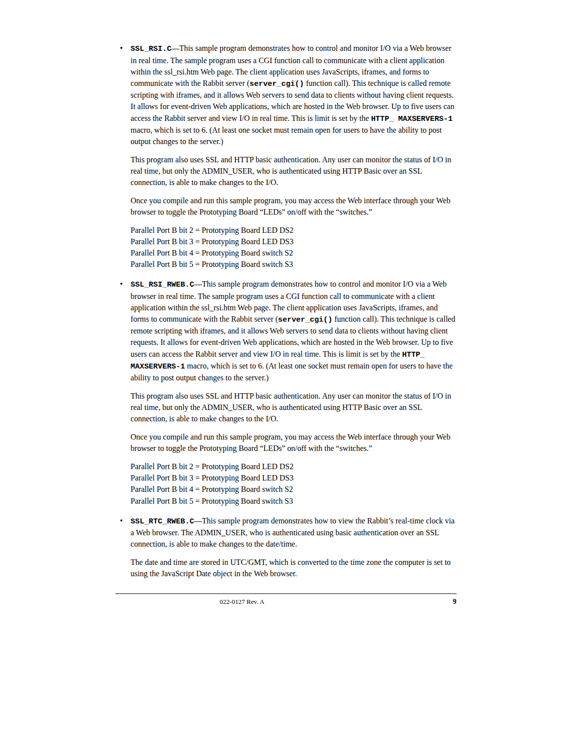SSL_RSI.C—This sample program demonstrates how to control and monitor I/O via a Web browser in real time. The sample program uses a CGI function call to communicate with a client application within the ssl_rsi.htm Web page. The client application uses JavaScripts, iframes, and forms to communicate with the Rabbit server (server_cgi() function call). This technique is called remote scripting with iframes, and it allows Web servers to send data to clients without having client requests. It allows for event-driven Web applications, which are hosted in the Web browser. Up to five users can access the Rabbit server and view I/O in real time. This is limit is set by the HTTP_ MAXSERVERS-1 macro, which is set to 6. (At least one socket must remain open for users to have the ability to post output changes to the server.)
This program also uses SSL and HTTP basic authentication. Any user can monitor the status of I/O in real time, but only the ADMIN_USER, who is authenticated using HTTP Basic over an SSL connection, is able to make changes to the I/O.
Once you compile and run this sample program, you may access the Web interface through your Web browser to toggle the Prototyping Board “LEDs” on/off with the “switches.”
Parallel Port B bit 2 = Prototyping Board LED DS2
Parallel Port B bit 3 = Prototyping Board LED DS3
Parallel Port B bit 4 = Prototyping Board switch S2
Parallel Port B bit 5 = Prototyping Board switch S3
SSL_RSI_RWEB.C—This sample program demonstrates how to control and monitor I/O via a Web browser in real time. The sample program uses a CGI function call to communicate with a client application within the ssl_rsi.htm Web page. The client application uses JavaScripts, iframes, and forms to communicate with the Rabbit server (server_cgi() function call). This technique is called remote scripting with iframes, and it allows Web servers to send data to clients without having client requests. It allows for event-driven Web applications, which are hosted in the Web browser. Up to five users can access the Rabbit server and view I/O in real time. This is limit is set by the HTTP_ MAXSERVERS-1 macro, which is set to 6. (At least one socket must remain open for users to have the ability to post output changes to the server.)
This program also uses SSL and HTTP basic authentication. Any user can monitor the status of I/O in real time, but only the ADMIN_USER, who is authenticated using HTTP Basic over an SSL connection, is able to make changes to the I/O.
Once you compile and run this sample program, you may access the Web interface through your Web browser to toggle the Prototyping Board “LEDs” on/off with the “switches.”
Parallel Port B bit 2 = Prototyping Board LED DS2
Parallel Port B bit 3 = Prototyping Board LED DS3
Parallel Port B bit 4 = Prototyping Board switch S2
Parallel Port B bit 5 = Prototyping Board switch S3
SSL_RTC_RWEB.C—This sample program demonstrates how to view the Rabbit’s real-time clock via a Web browser. The ADMIN_USER, who is authenticated using basic authentication over an SSL connection, is able to make changes to the date/time.
The date and time are stored in UTC/GMT, which is converted to the time zone the computer is set to using the JavaScript Date object in the Web browser.
022-0127 Rev. A 9